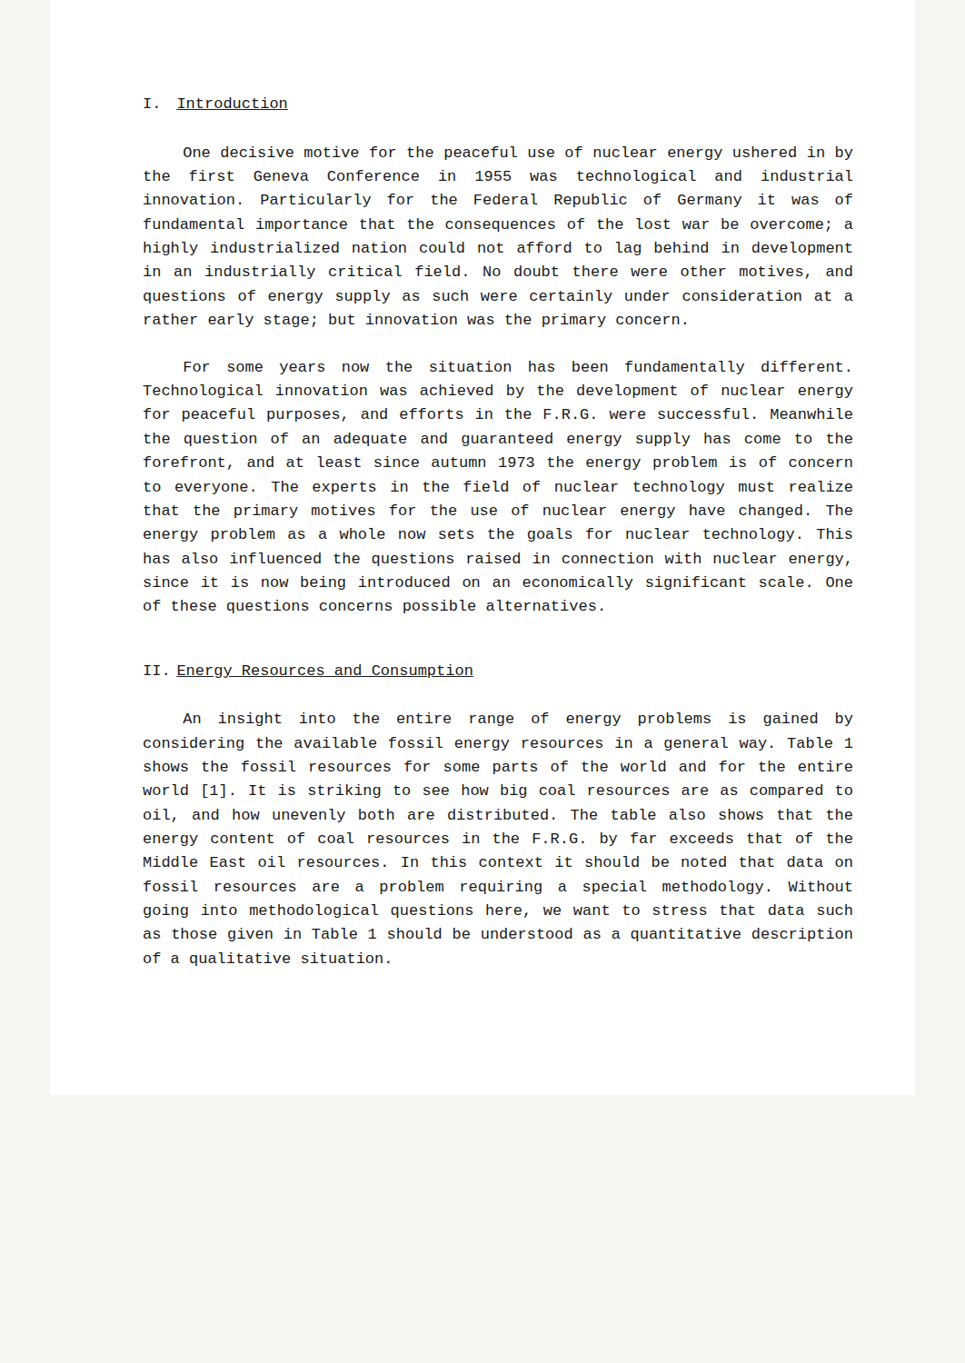I. Introduction
One decisive motive for the peaceful use of nuclear energy ushered in by the first Geneva Conference in 1955 was technological and industrial innovation. Particularly for the Federal Republic of Germany it was of fundamental importance that the consequences of the lost war be overcome; a highly industrialized nation could not afford to lag behind in development in an industrially critical field. No doubt there were other motives, and questions of energy supply as such were certainly under consideration at a rather early stage; but innovation was the primary concern.
For some years now the situation has been fundamentally different. Technological innovation was achieved by the development of nuclear energy for peaceful purposes, and efforts in the F.R.G. were successful. Meanwhile the question of an adequate and guaranteed energy supply has come to the forefront, and at least since autumn 1973 the energy problem is of concern to everyone. The experts in the field of nuclear technology must realize that the primary motives for the use of nuclear energy have changed. The energy problem as a whole now sets the goals for nuclear technology. This has also influenced the questions raised in connection with nuclear energy, since it is now being introduced on an economically significant scale. One of these questions concerns possible alternatives.
II. Energy Resources and Consumption
An insight into the entire range of energy problems is gained by considering the available fossil energy resources in a general way. Table 1 shows the fossil resources for some parts of the world and for the entire world [1]. It is striking to see how big coal resources are as compared to oil, and how unevenly both are distributed. The table also shows that the energy content of coal resources in the F.R.G. by far exceeds that of the Middle East oil resources. In this context it should be noted that data on fossil resources are a problem requiring a special methodology. Without going into methodological questions here, we want to stress that data such as those given in Table 1 should be understood as a quantitative description of a qualitative situation.